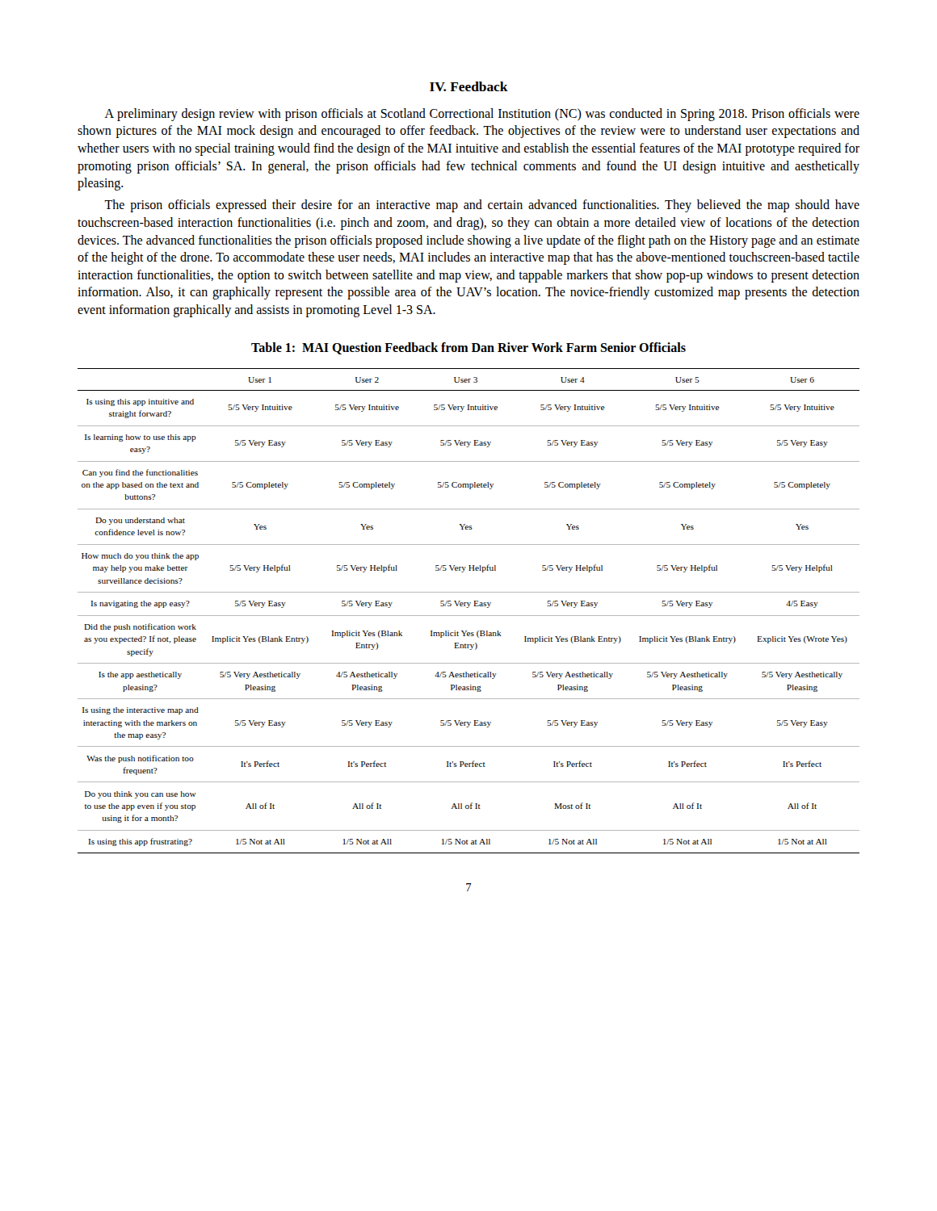IV. Feedback
A preliminary design review with prison officials at Scotland Correctional Institution (NC) was conducted in Spring 2018. Prison officials were shown pictures of the MAI mock design and encouraged to offer feedback. The objectives of the review were to understand user expectations and whether users with no special training would find the design of the MAI intuitive and establish the essential features of the MAI prototype required for promoting prison officials’ SA. In general, the prison officials had few technical comments and found the UI design intuitive and aesthetically pleasing.
The prison officials expressed their desire for an interactive map and certain advanced functionalities. They believed the map should have touchscreen-based interaction functionalities (i.e. pinch and zoom, and drag), so they can obtain a more detailed view of locations of the detection devices. The advanced functionalities the prison officials proposed include showing a live update of the flight path on the History page and an estimate of the height of the drone. To accommodate these user needs, MAI includes an interactive map that has the above-mentioned touchscreen-based tactile interaction functionalities, the option to switch between satellite and map view, and tappable markers that show pop-up windows to present detection information. Also, it can graphically represent the possible area of the UAV’s location. The novice-friendly customized map presents the detection event information graphically and assists in promoting Level 1-3 SA.
Table 1: MAI Question Feedback from Dan River Work Farm Senior Officials
| | User 1 | User 2 | User 3 | User 4 | User 5 | User 6 |
| --- | --- | --- | --- | --- | --- | --- |
| Is using this app intuitive and straight forward? | 5/5 Very Intuitive | 5/5 Very Intuitive | 5/5 Very Intuitive | 5/5 Very Intuitive | 5/5 Very Intuitive | 5/5 Very Intuitive |
| Is learning how to use this app easy? | 5/5 Very Easy | 5/5 Very Easy | 5/5 Very Easy | 5/5 Very Easy | 5/5 Very Easy | 5/5 Very Easy |
| Can you find the functionalities on the app based on the text and buttons? | 5/5 Completely | 5/5 Completely | 5/5 Completely | 5/5 Completely | 5/5 Completely | 5/5 Completely |
| Do you understand what confidence level is now? | Yes | Yes | Yes | Yes | Yes | Yes |
| How much do you think the app may help you make better surveillance decisions? | 5/5 Very Helpful | 5/5 Very Helpful | 5/5 Very Helpful | 5/5 Very Helpful | 5/5 Very Helpful | 5/5 Very Helpful |
| Is navigating the app easy? | 5/5 Very Easy | 5/5 Very Easy | 5/5 Very Easy | 5/5 Very Easy | 5/5 Very Easy | 4/5 Easy |
| Did the push notification work as you expected? If not, please specify | Implicit Yes (Blank Entry) | Implicit Yes (Blank Entry) | Implicit Yes (Blank Entry) | Implicit Yes (Blank Entry) | Implicit Yes (Blank Entry) | Explicit Yes (Wrote Yes) |
| Is the app aesthetically pleasing? | 5/5 Very Aesthetically Pleasing | 4/5 Aesthetically Pleasing | 4/5 Aesthetically Pleasing | 5/5 Very Aesthetically Pleasing | 5/5 Very Aesthetically Pleasing | 5/5 Very Aesthetically Pleasing |
| Is using the interactive map and interacting with the markers on the map easy? | 5/5 Very Easy | 5/5 Very Easy | 5/5 Very Easy | 5/5 Very Easy | 5/5 Very Easy | 5/5 Very Easy |
| Was the push notification too frequent? | It's Perfect | It's Perfect | It's Perfect | It's Perfect | It's Perfect | It's Perfect |
| Do you think you can use how to use the app even if you stop using it for a month? | All of It | All of It | All of It | Most of It | All of It | All of It |
| Is using this app frustrating? | 1/5 Not at All | 1/5 Not at All | 1/5 Not at All | 1/5 Not at All | 1/5 Not at All | 1/5 Not at All |
7